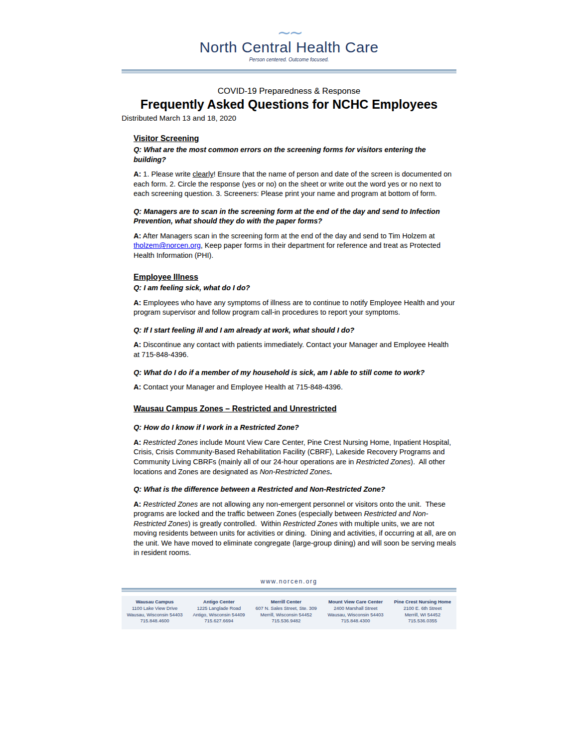∼∼
North Central Health Care
Person centered. Outcome focused.
COVID-19 Preparedness & Response
Frequently Asked Questions for NCHC Employees
Distributed March 13 and 18, 2020
Visitor Screening
Q: What are the most common errors on the screening forms for visitors entering the building?
A: 1. Please write clearly! Ensure that the name of person and date of the screen is documented on each form. 2. Circle the response (yes or no) on the sheet or write out the word yes or no next to each screening question. 3. Screeners: Please print your name and program at bottom of form.
Q: Managers are to scan in the screening form at the end of the day and send to Infection Prevention, what should they do with the paper forms?
A: After Managers scan in the screening form at the end of the day and send to Tim Holzem at tholzem@norcen.org, Keep paper forms in their department for reference and treat as Protected Health Information (PHI).
Employee Illness
Q: I am feeling sick, what do I do?
A: Employees who have any symptoms of illness are to continue to notify Employee Health and your program supervisor and follow program call-in procedures to report your symptoms.
Q: If I start feeling ill and I am already at work, what should I do?
A: Discontinue any contact with patients immediately. Contact your Manager and Employee Health at 715-848-4396.
Q: What do I do if a member of my household is sick, am I able to still come to work?
A: Contact your Manager and Employee Health at 715-848-4396.
Wausau Campus Zones – Restricted and Unrestricted
Q: How do I know if I work in a Restricted Zone?
A: Restricted Zones include Mount View Care Center, Pine Crest Nursing Home, Inpatient Hospital, Crisis, Crisis Community-Based Rehabilitation Facility (CBRF), Lakeside Recovery Programs and Community Living CBRFs (mainly all of our 24-hour operations are in Restricted Zones). All other locations and Zones are designated as Non-Restricted Zones.
Q: What is the difference between a Restricted and Non-Restricted Zone?
A: Restricted Zones are not allowing any non-emergent personnel or visitors onto the unit. These programs are locked and the traffic between Zones (especially between Restricted and Non-Restricted Zones) is greatly controlled. Within Restricted Zones with multiple units, we are not moving residents between units for activities or dining. Dining and activities, if occurring at all, are on the unit. We have moved to eliminate congregate (large-group dining) and will soon be serving meals in resident rooms.
www.norcen.org
| Wausau Campus 1100 Lake View Drive Wausau, Wisconsin 54403 715.848.4600 | Antigo Center 1225 Langlade Road Antigo, Wisconsin 54409 715.627.6694 | Merrill Center 607 N. Sales Street, Ste. 309 Merrill, Wisconsin 54452 715.536.9482 | Mount View Care Center 2400 Marshall Street Wausau, Wisconsin 54403 715.848.4300 | Pine Crest Nursing Home 2100 E. 6th Street Merrill, WI 54452 715.536.0355 |